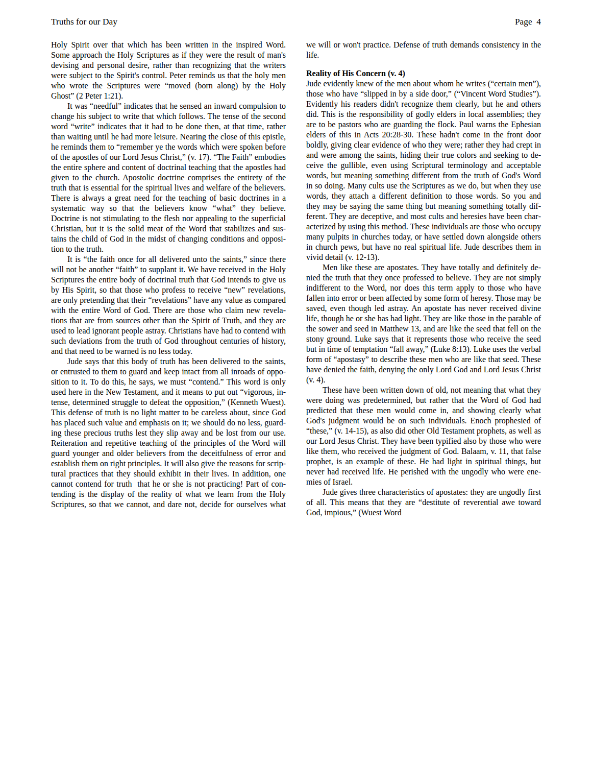Truths for our Day Page 4
Holy Spirit over that which has been written in the inspired Word. Some approach the Holy Scriptures as if they were the result of man's devising and personal desire, rather than recognizing that the writers were subject to the Spirit's control. Peter reminds us that the holy men who wrote the Scriptures were “moved (born along) by the Holy Ghost” (2 Peter 1:21).
It was “needful” indicates that he sensed an inward compulsion to change his subject to write that which follows. The tense of the second word “write” indicates that it had to be done then, at that time, rather than waiting until he had more leisure. Nearing the close of this epistle, he reminds them to “remember ye the words which were spoken before of the apostles of our Lord Jesus Christ,” (v. 17). “The Faith” embodies the entire sphere and content of doctrinal teaching that the apostles had given to the church. Apostolic doctrine comprises the entirety of the truth that is essential for the spiritual lives and welfare of the believers. There is always a great need for the teaching of basic doctrines in a systematic way so that the believers know “what” they believe. Doctrine is not stimulating to the flesh nor appealing to the superficial Christian, but it is the solid meat of the Word that stabilizes and sustains the child of God in the midst of changing conditions and opposition to the truth.
It is “the faith once for all delivered unto the saints,” since there will not be another “faith” to supplant it. We have received in the Holy Scriptures the entire body of doctrinal truth that God intends to give us by His Spirit, so that those who profess to receive “new” revelations, are only pretending that their “revelations” have any value as compared with the entire Word of God. There are those who claim new revelations that are from sources other than the Spirit of Truth, and they are used to lead ignorant people astray. Christians have had to contend with such deviations from the truth of God throughout centuries of history, and that need to be warned is no less today.
Jude says that this body of truth has been delivered to the saints, or entrusted to them to guard and keep intact from all inroads of opposition to it. To do this, he says, we must “contend.” This word is only used here in the New Testament, and it means to put out “vigorous, intense, determined struggle to defeat the opposition,” (Kenneth Wuest). This defense of truth is no light matter to be careless about, since God has placed such value and emphasis on it; we should do no less, guarding these precious truths lest they slip away and be lost from our use. Reiteration and repetitive teaching of the principles of the Word will guard younger and older believers from the deceitfulness of error and establish them on right principles. It will also give the reasons for scriptural practices that they should exhibit in their lives. In addition, one cannot contend for truth that he or she is not practicing! Part of contending is the display of the reality of what we learn from the Holy Scriptures, so that we cannot, and dare not, decide for ourselves what we will or won't practice. Defense of truth demands consistency in the life.
Reality of His Concern (v. 4)
Jude evidently knew of the men about whom he writes (“certain men”), those who have “slipped in by a side door,” (“Vincent Word Studies”). Evidently his readers didn't recognize them clearly, but he and others did. This is the responsibility of godly elders in local assemblies; they are to be pastors who are guarding the flock. Paul warns the Ephesian elders of this in Acts 20:28-30. These hadn't come in the front door boldly, giving clear evidence of who they were; rather they had crept in and were among the saints, hiding their true colors and seeking to deceive the gullible, even using Scriptural terminology and acceptable words, but meaning something different from the truth of God's Word in so doing. Many cults use the Scriptures as we do, but when they use words, they attach a different definition to those words. So you and they may be saying the same thing but meaning something totally different. They are deceptive, and most cults and heresies have been characterized by using this method. These individuals are those who occupy many pulpits in churches today, or have settled down alongside others in church pews, but have no real spiritual life. Jude describes them in vivid detail (v. 12-13).
Men like these are apostates. They have totally and definitely denied the truth that they once professed to believe. They are not simply indifferent to the Word, nor does this term apply to those who have fallen into error or been affected by some form of heresy. Those may be saved, even though led astray. An apostate has never received divine life, though he or she has had light. They are like those in the parable of the sower and seed in Matthew 13, and are like the seed that fell on the stony ground. Luke says that it represents those who receive the seed but in time of temptation “fall away,” (Luke 8:13). Luke uses the verbal form of “apostasy” to describe these men who are like that seed. These have denied the faith, denying the only Lord God and Lord Jesus Christ (v. 4).
These have been written down of old, not meaning that what they were doing was predetermined, but rather that the Word of God had predicted that these men would come in, and showing clearly what God's judgment would be on such individuals. Enoch prophesied of “these,” (v. 14-15), as also did other Old Testament prophets, as well as our Lord Jesus Christ. They have been typified also by those who were like them, who received the judgment of God. Balaam, v. 11, that false prophet, is an example of these. He had light in spiritual things, but never had received life. He perished with the ungodly who were enemies of Israel.
Jude gives three characteristics of apostates: they are ungodly first of all. This means that they are “destitute of reverential awe toward God, impious,” (Wuest Word